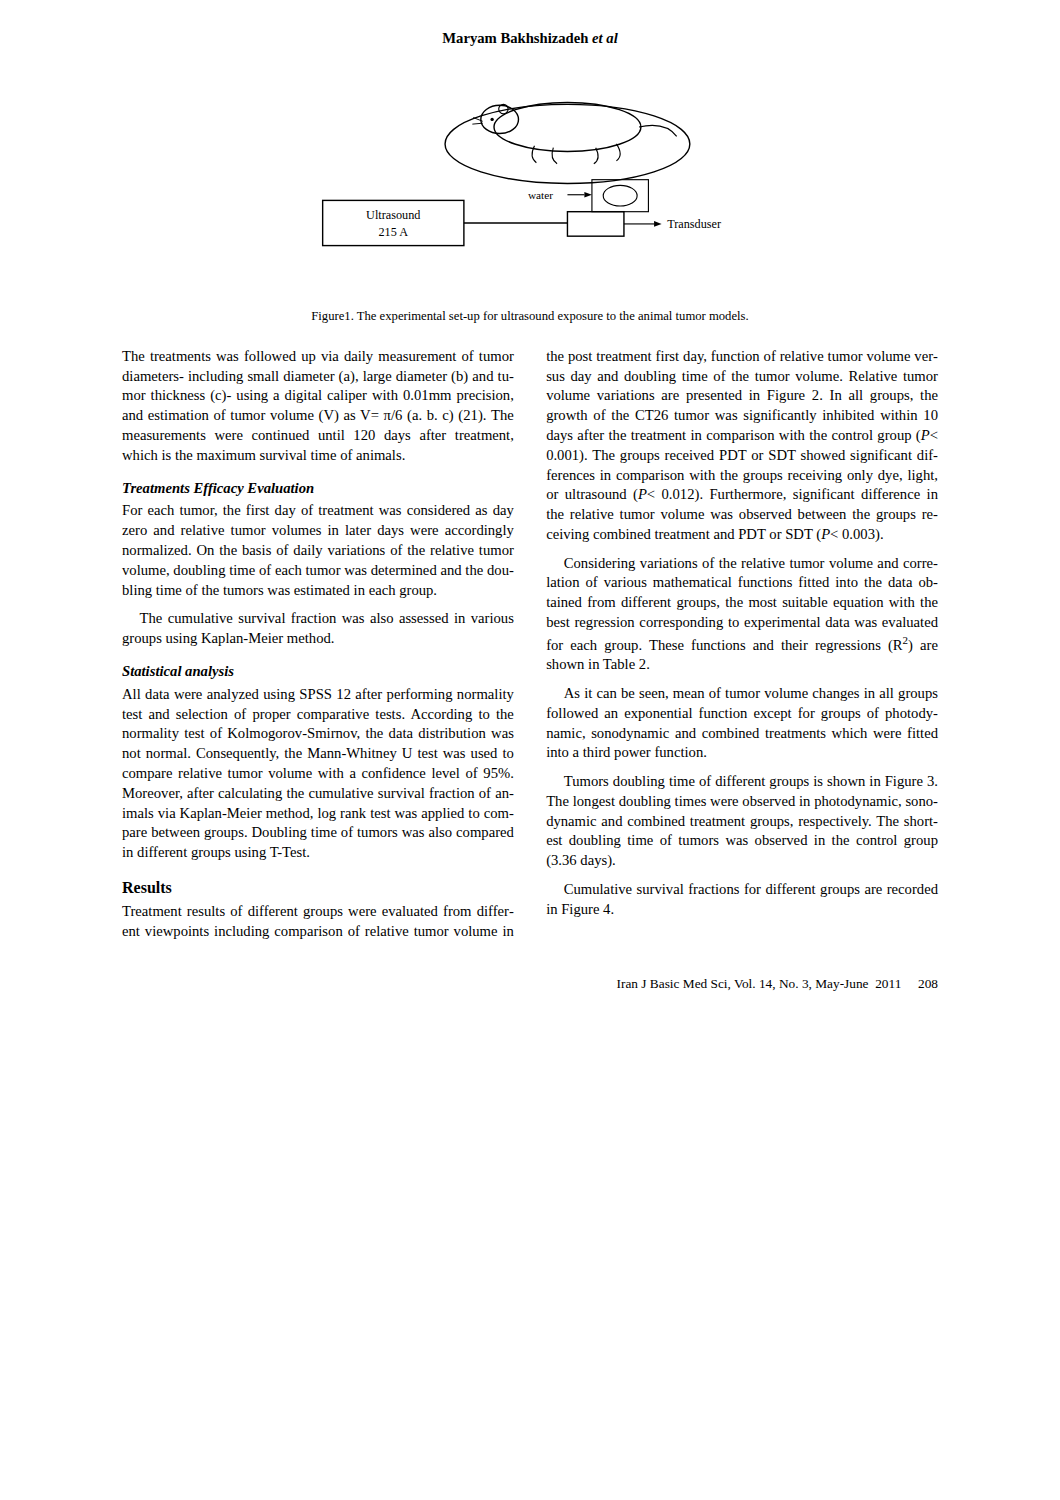Maryam Bakhshizadeh et al
Experimental set-up for ultrasound exposure A mouse on a platform, water beneath it, an ultrasound unit labelled 215 A connected by a cable to a transducer positioned under the water. water Ultrasound 215 A Transduser
Figure1. The experimental set-up for ultrasound exposure to the animal tumor models.
The treatments was followed up via daily measurement of tumor diameters- including small diameter (a), large diameter (b) and tumor thickness (c)- using a digital caliper with 0.01mm precision, and estimation of tumor volume (V) as V= π/6 (a. b. c) (21). The measurements were continued until 120 days after treatment, which is the maximum survival time of animals.
Treatments Efficacy Evaluation
For each tumor, the first day of treatment was considered as day zero and relative tumor volumes in later days were accordingly normalized. On the basis of daily variations of the relative tumor volume, doubling time of each tumor was determined and the doubling time of the tumors was estimated in each group.
The cumulative survival fraction was also assessed in various groups using Kaplan-Meier method.
Statistical analysis
All data were analyzed using SPSS 12 after performing normality test and selection of proper comparative tests. According to the normality test of Kolmogorov-Smirnov, the data distribution was not normal. Consequently, the Mann-Whitney U test was used to compare relative tumor volume with a confidence level of 95%. Moreover, after calculating the cumulative survival fraction of animals via Kaplan-Meier method, log rank test was applied to compare between groups. Doubling time of tumors was also compared in different groups using T-Test.
Results
Treatment results of different groups were evaluated from different viewpoints including comparison of relative tumor volume in the post treatment first day, function of relative tumor volume versus day and doubling time of the tumor volume. Relative tumor volume variations are presented in Figure 2. In all groups, the growth of the CT26 tumor was significantly inhibited within 10 days after the treatment in comparison with the control group (P< 0.001). The groups received PDT or SDT showed significant differences in comparison with the groups receiving only dye, light, or ultrasound (P< 0.012). Furthermore, significant difference in the relative tumor volume was observed between the groups receiving combined treatment and PDT or SDT (P< 0.003).
Considering variations of the relative tumor volume and correlation of various mathematical functions fitted into the data obtained from different groups, the most suitable equation with the best regression corresponding to experimental data was evaluated for each group. These functions and their regressions (R2) are shown in Table 2.
As it can be seen, mean of tumor volume changes in all groups followed an exponential function except for groups of photodynamic, sonodynamic and combined treatments which were fitted into a third power function.
Tumors doubling time of different groups is shown in Figure 3. The longest doubling times were observed in photodynamic, sonodynamic and combined treatment groups, respectively. The shortest doubling time of tumors was observed in the control group (3.36 days).
Cumulative survival fractions for different groups are recorded in Figure 4.
Iran J Basic Med Sci, Vol. 14, No. 3, May-June 2011 208